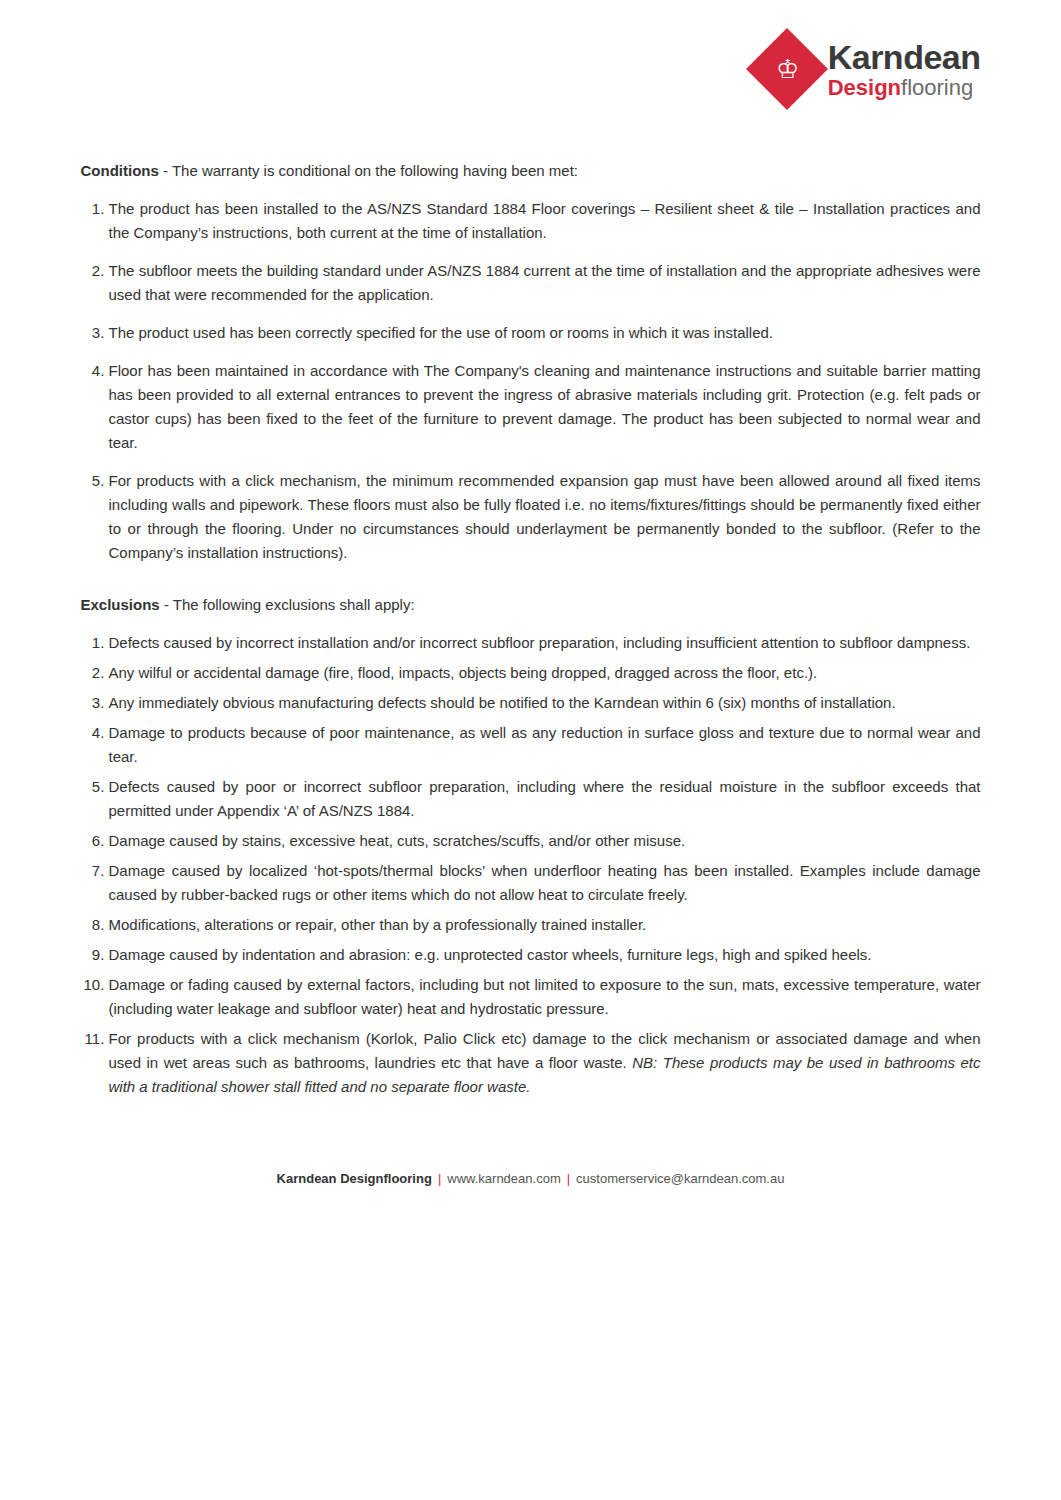♔
Karndean
Design flooring
Conditions - The warranty is conditional on the following having been met:
The product has been installed to the AS/NZS Standard 1884 Floor coverings – Resilient sheet & tile – Installation practices and the Company’s instructions, both current at the time of installation.
The subfloor meets the building standard under AS/NZS 1884 current at the time of installation and the appropriate adhesives were used that were recommended for the application.
The product used has been correctly specified for the use of room or rooms in which it was installed.
Floor has been maintained in accordance with The Company's cleaning and maintenance instructions and suitable barrier matting has been provided to all external entrances to prevent the ingress of abrasive materials including grit. Protection (e.g. felt pads or castor cups) has been fixed to the feet of the furniture to prevent damage. The product has been subjected to normal wear and tear.
For products with a click mechanism, the minimum recommended expansion gap must have been allowed around all fixed items including walls and pipework. These floors must also be fully floated i.e. no items/fixtures/fittings should be permanently fixed either to or through the flooring. Under no circumstances should underlayment be permanently bonded to the subfloor. (Refer to the Company’s installation instructions).
Exclusions - The following exclusions shall apply:
Defects caused by incorrect installation and/or incorrect subfloor preparation, including insufficient attention to subfloor dampness.
Any wilful or accidental damage (fire, flood, impacts, objects being dropped, dragged across the floor, etc.).
Any immediately obvious manufacturing defects should be notified to the Karndean within 6 (six) months of installation.
Damage to products because of poor maintenance, as well as any reduction in surface gloss and texture due to normal wear and tear.
Defects caused by poor or incorrect subfloor preparation, including where the residual moisture in the subfloor exceeds that permitted under Appendix ‘A’ of AS/NZS 1884.
Damage caused by stains, excessive heat, cuts, scratches/scuffs, and/or other misuse.
Damage caused by localized ‘hot-spots/thermal blocks’ when underfloor heating has been installed. Examples include damage caused by rubber-backed rugs or other items which do not allow heat to circulate freely.
Modifications, alterations or repair, other than by a professionally trained installer.
Damage caused by indentation and abrasion: e.g. unprotected castor wheels, furniture legs, high and spiked heels.
Damage or fading caused by external factors, including but not limited to exposure to the sun, mats, excessive temperature, water (including water leakage and subfloor water) heat and hydrostatic pressure.
For products with a click mechanism (Korlok, Palio Click etc) damage to the click mechanism or associated damage and when used in wet areas such as bathrooms, laundries etc that have a floor waste. NB: These products may be used in bathrooms etc with a traditional shower stall fitted and no separate floor waste.
Karndean Designflooring|www.karndean.com|customerservice@karndean.com.au